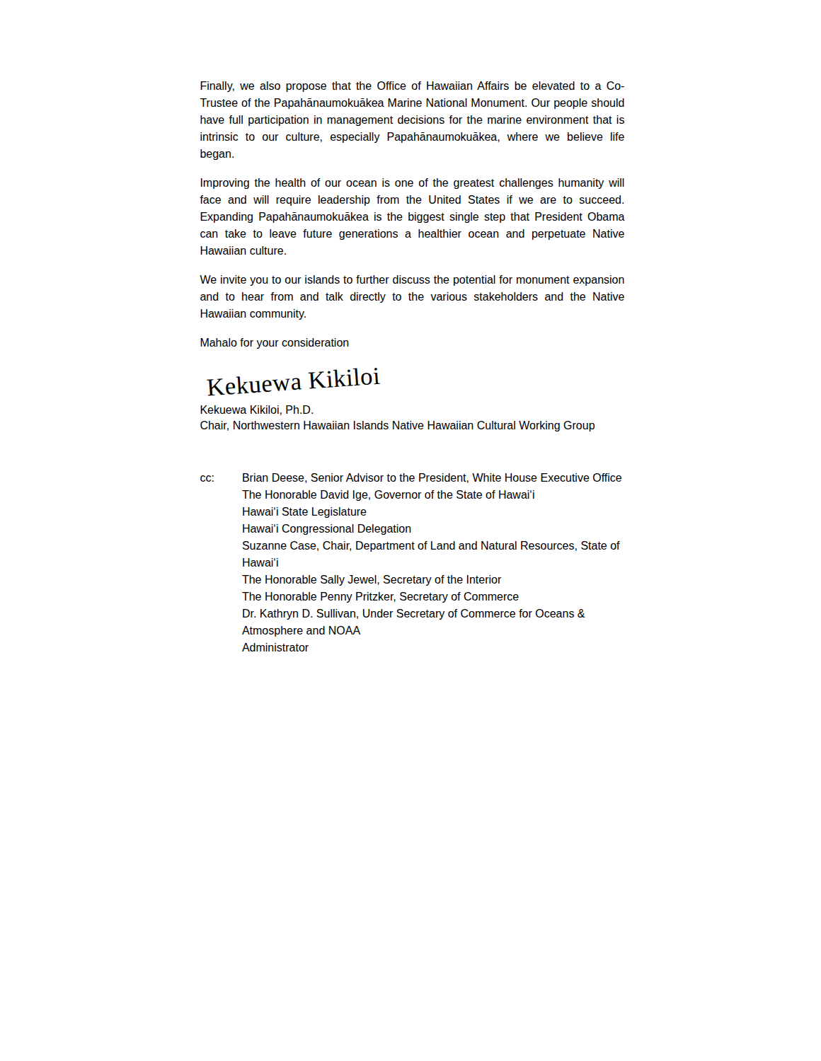Finally, we also propose that the Office of Hawaiian Affairs be elevated to a Co-Trustee of the Papahānaumokuākea Marine National Monument. Our people should have full participation in management decisions for the marine environment that is intrinsic to our culture, especially Papahānaumokuākea, where we believe life began.
Improving the health of our ocean is one of the greatest challenges humanity will face and will require leadership from the United States if we are to succeed. Expanding Papahānaumokuākea is the biggest single step that President Obama can take to leave future generations a healthier ocean and perpetuate Native Hawaiian culture.
We invite you to our islands to further discuss the potential for monument expansion and to hear from and talk directly to the various stakeholders and the Native Hawaiian community.
Mahalo for your consideration
Kekuewa Kikiloi
Kekuewa Kikiloi, Ph.D.
Chair, Northwestern Hawaiian Islands Native Hawaiian Cultural Working Group
cc:
Brian Deese, Senior Advisor to the President, White House Executive Office
The Honorable David Ige, Governor of the State of Hawai‘i
Hawai‘i State Legislature
Hawai‘i Congressional Delegation
Suzanne Case, Chair, Department of Land and Natural Resources, State of Hawai‘i
The Honorable Sally Jewel, Secretary of the Interior
The Honorable Penny Pritzker, Secretary of Commerce
Dr. Kathryn D. Sullivan, Under Secretary of Commerce for Oceans & Atmosphere and NOAAAdministrator